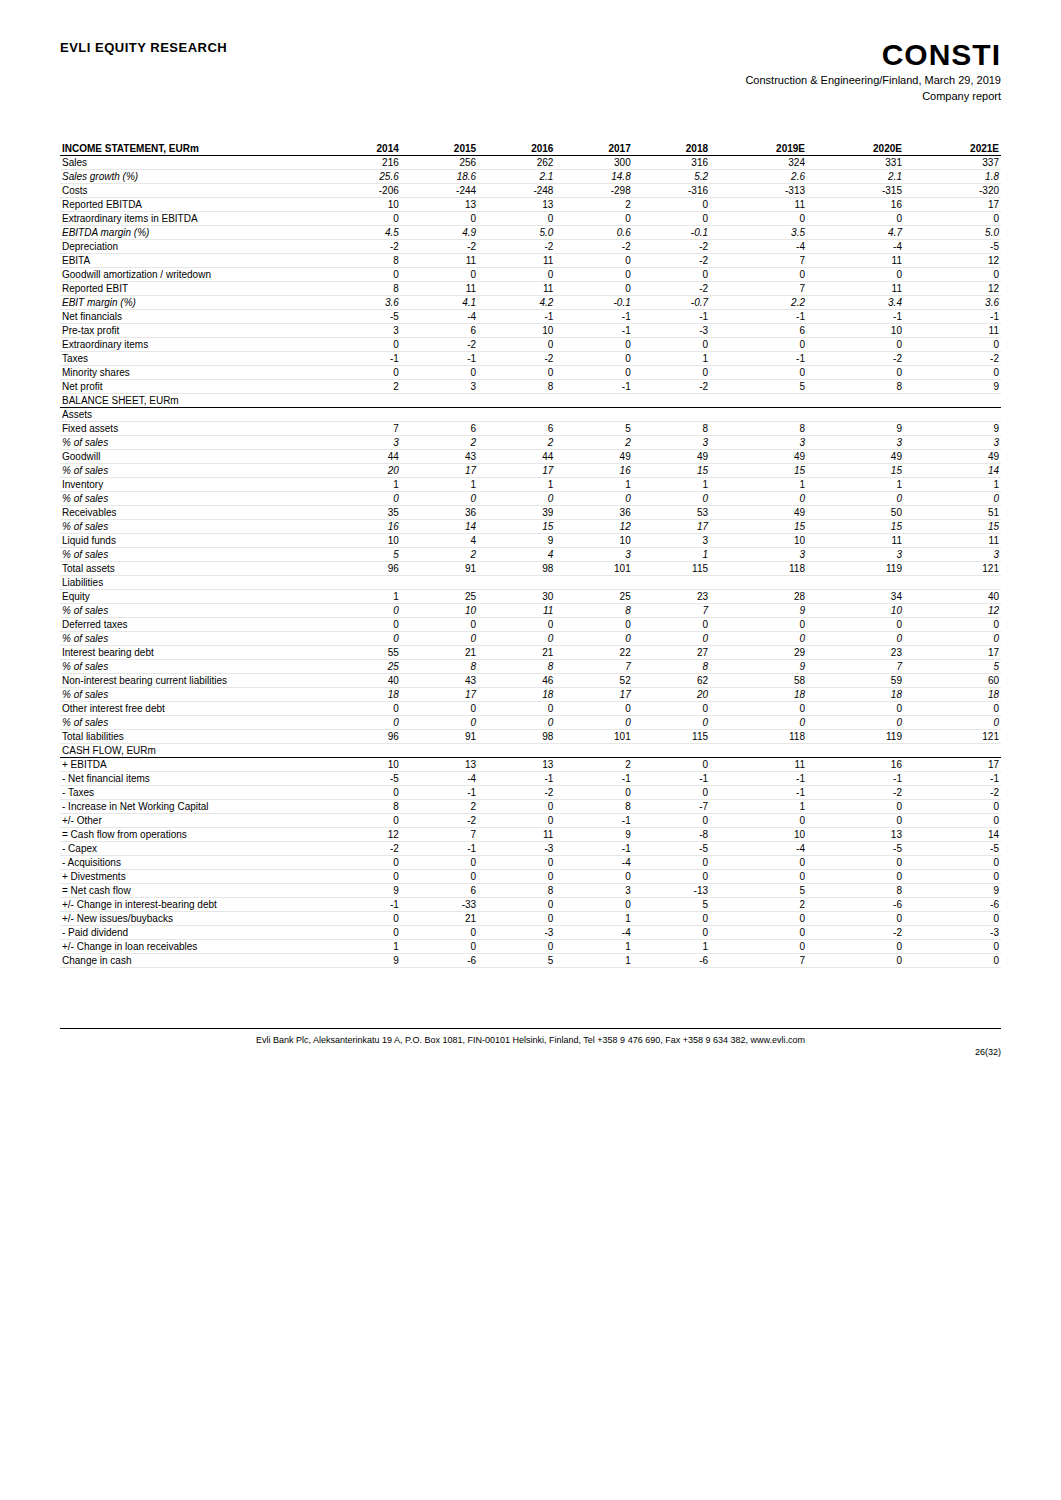EVLI EQUITY RESEARCH
CONSTI
Construction & Engineering/Finland, March 29, 2019
Company report
| INCOME STATEMENT, EURm | 2014 | 2015 | 2016 | 2017 | 2018 | 2019E | 2020E | 2021E |
| --- | --- | --- | --- | --- | --- | --- | --- | --- |
| Sales | 216 | 256 | 262 | 300 | 316 | 324 | 331 | 337 |
| Sales growth (%) | 25.6 | 18.6 | 2.1 | 14.8 | 5.2 | 2.6 | 2.1 | 1.8 |
| Costs | -206 | -244 | -248 | -298 | -316 | -313 | -315 | -320 |
| Reported EBITDA | 10 | 13 | 13 | 2 | 0 | 11 | 16 | 17 |
| Extraordinary items in EBITDA | 0 | 0 | 0 | 0 | 0 | 0 | 0 | 0 |
| EBITDA margin (%) | 4.5 | 4.9 | 5.0 | 0.6 | -0.1 | 3.5 | 4.7 | 5.0 |
| Depreciation | -2 | -2 | -2 | -2 | -2 | -4 | -4 | -5 |
| EBITA | 8 | 11 | 11 | 0 | -2 | 7 | 11 | 12 |
| Goodwill amortization / writedown | 0 | 0 | 0 | 0 | 0 | 0 | 0 | 0 |
| Reported EBIT | 8 | 11 | 11 | 0 | -2 | 7 | 11 | 12 |
| EBIT margin (%) | 3.6 | 4.1 | 4.2 | -0.1 | -0.7 | 2.2 | 3.4 | 3.6 |
| Net financials | -5 | -4 | -1 | -1 | -1 | -1 | -1 | -1 |
| Pre-tax profit | 3 | 6 | 10 | -1 | -3 | 6 | 10 | 11 |
| Extraordinary items | 0 | -2 | 0 | 0 | 0 | 0 | 0 | 0 |
| Taxes | -1 | -1 | -2 | 0 | 1 | -1 | -2 | -2 |
| Minority shares | 0 | 0 | 0 | 0 | 0 | 0 | 0 | 0 |
| Net profit | 2 | 3 | 8 | -1 | -2 | 5 | 8 | 9 |
| BALANCE SHEET, EURm |
| Assets | | | | | | | | |
| Fixed assets | 7 | 6 | 6 | 5 | 8 | 8 | 9 | 9 |
| % of sales | 3 | 2 | 2 | 2 | 3 | 3 | 3 | 3 |
| Goodwill | 44 | 43 | 44 | 49 | 49 | 49 | 49 | 49 |
| % of sales | 20 | 17 | 17 | 16 | 15 | 15 | 15 | 14 |
| Inventory | 1 | 1 | 1 | 1 | 1 | 1 | 1 | 1 |
| % of sales | 0 | 0 | 0 | 0 | 0 | 0 | 0 | 0 |
| Receivables | 35 | 36 | 39 | 36 | 53 | 49 | 50 | 51 |
| % of sales | 16 | 14 | 15 | 12 | 17 | 15 | 15 | 15 |
| Liquid funds | 10 | 4 | 9 | 10 | 3 | 10 | 11 | 11 |
| % of sales | 5 | 2 | 4 | 3 | 1 | 3 | 3 | 3 |
| Total assets | 96 | 91 | 98 | 101 | 115 | 118 | 119 | 121 |
| Liabilities | | | | | | | | |
| Equity | 1 | 25 | 30 | 25 | 23 | 28 | 34 | 40 |
| % of sales | 0 | 10 | 11 | 8 | 7 | 9 | 10 | 12 |
| Deferred taxes | 0 | 0 | 0 | 0 | 0 | 0 | 0 | 0 |
| % of sales | 0 | 0 | 0 | 0 | 0 | 0 | 0 | 0 |
| Interest bearing debt | 55 | 21 | 21 | 22 | 27 | 29 | 23 | 17 |
| % of sales | 25 | 8 | 8 | 7 | 8 | 9 | 7 | 5 |
| Non-interest bearing current liabilities | 40 | 43 | 46 | 52 | 62 | 58 | 59 | 60 |
| % of sales | 18 | 17 | 18 | 17 | 20 | 18 | 18 | 18 |
| Other interest free debt | 0 | 0 | 0 | 0 | 0 | 0 | 0 | 0 |
| % of sales | 0 | 0 | 0 | 0 | 0 | 0 | 0 | 0 |
| Total liabilities | 96 | 91 | 98 | 101 | 115 | 118 | 119 | 121 |
| CASH FLOW, EURm |
| + EBITDA | 10 | 13 | 13 | 2 | 0 | 11 | 16 | 17 |
| - Net financial items | -5 | -4 | -1 | -1 | -1 | -1 | -1 | -1 |
| - Taxes | 0 | -1 | -2 | 0 | 0 | -1 | -2 | -2 |
| - Increase in Net Working Capital | 8 | 2 | 0 | 8 | -7 | 1 | 0 | 0 |
| +/- Other | 0 | -2 | 0 | -1 | 0 | 0 | 0 | 0 |
| = Cash flow from operations | 12 | 7 | 11 | 9 | -8 | 10 | 13 | 14 |
| - Capex | -2 | -1 | -3 | -1 | -5 | -4 | -5 | -5 |
| - Acquisitions | 0 | 0 | 0 | -4 | 0 | 0 | 0 | 0 |
| + Divestments | 0 | 0 | 0 | 0 | 0 | 0 | 0 | 0 |
| = Net cash flow | 9 | 6 | 8 | 3 | -13 | 5 | 8 | 9 |
| +/- Change in interest-bearing debt | -1 | -33 | 0 | 0 | 5 | 2 | -6 | -6 |
| +/- New issues/buybacks | 0 | 21 | 0 | 1 | 0 | 0 | 0 | 0 |
| - Paid dividend | 0 | 0 | -3 | -4 | 0 | 0 | -2 | -3 |
| +/- Change in loan receivables | 1 | 0 | 0 | 1 | 1 | 0 | 0 | 0 |
| Change in cash | 9 | -6 | 5 | 1 | -6 | 7 | 0 | 0 |
Evli Bank Plc, Aleksanterinkatu 19 A, P.O. Box 1081, FIN-00101 Helsinki, Finland, Tel +358 9 476 690, Fax +358 9 634 382, www.evli.com
26(32)